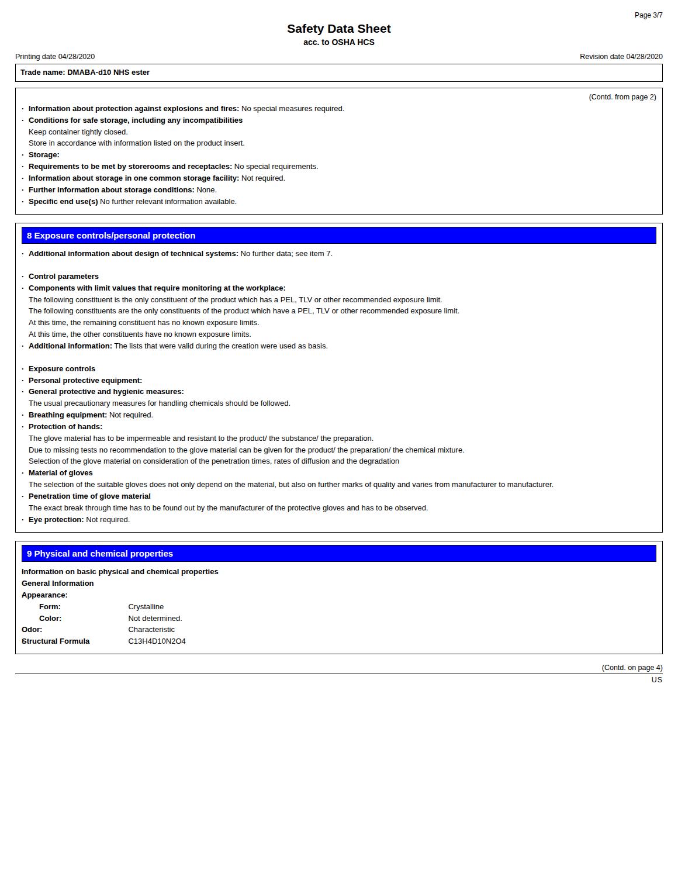Page 3/7
Safety Data Sheet
acc. to OSHA HCS
Printing date 04/28/2020 Revision date 04/28/2020
Trade name: DMABA-d10 NHS ester
(Contd. from page 2)
Information about protection against explosions and fires: No special measures required.
Conditions for safe storage, including any incompatibilities
Keep container tightly closed.
Store in accordance with information listed on the product insert.
Storage:
Requirements to be met by storerooms and receptacles: No special requirements.
Information about storage in one common storage facility: Not required.
Further information about storage conditions: None.
Specific end use(s) No further relevant information available.
8 Exposure controls/personal protection
Additional information about design of technical systems: No further data; see item 7.
Control parameters
Components with limit values that require monitoring at the workplace:
The following constituent is the only constituent of the product which has a PEL, TLV or other recommended exposure limit.
The following constituents are the only constituents of the product which have a PEL, TLV or other recommended exposure limit.
At this time, the remaining constituent has no known exposure limits.
At this time, the other constituents have no known exposure limits.
Additional information: The lists that were valid during the creation were used as basis.
Exposure controls
Personal protective equipment:
General protective and hygienic measures:
The usual precautionary measures for handling chemicals should be followed.
Breathing equipment: Not required.
Protection of hands:
The glove material has to be impermeable and resistant to the product/ the substance/ the preparation.
Due to missing tests no recommendation to the glove material can be given for the product/ the preparation/ the chemical mixture.
Selection of the glove material on consideration of the penetration times, rates of diffusion and the degradation
Material of gloves
The selection of the suitable gloves does not only depend on the material, but also on further marks of quality and varies from manufacturer to manufacturer.
Penetration time of glove material
The exact break through time has to be found out by the manufacturer of the protective gloves and has to be observed.
Eye protection: Not required.
9 Physical and chemical properties
| Information on basic physical and chemical properties |
| General Information |
| Appearance: |
| Form: | Crystalline |
| Color: | Not determined. |
| Odor: | Characteristic |
| Structural Formula | C13H4D10N2O4 |
(Contd. on page 4)
US